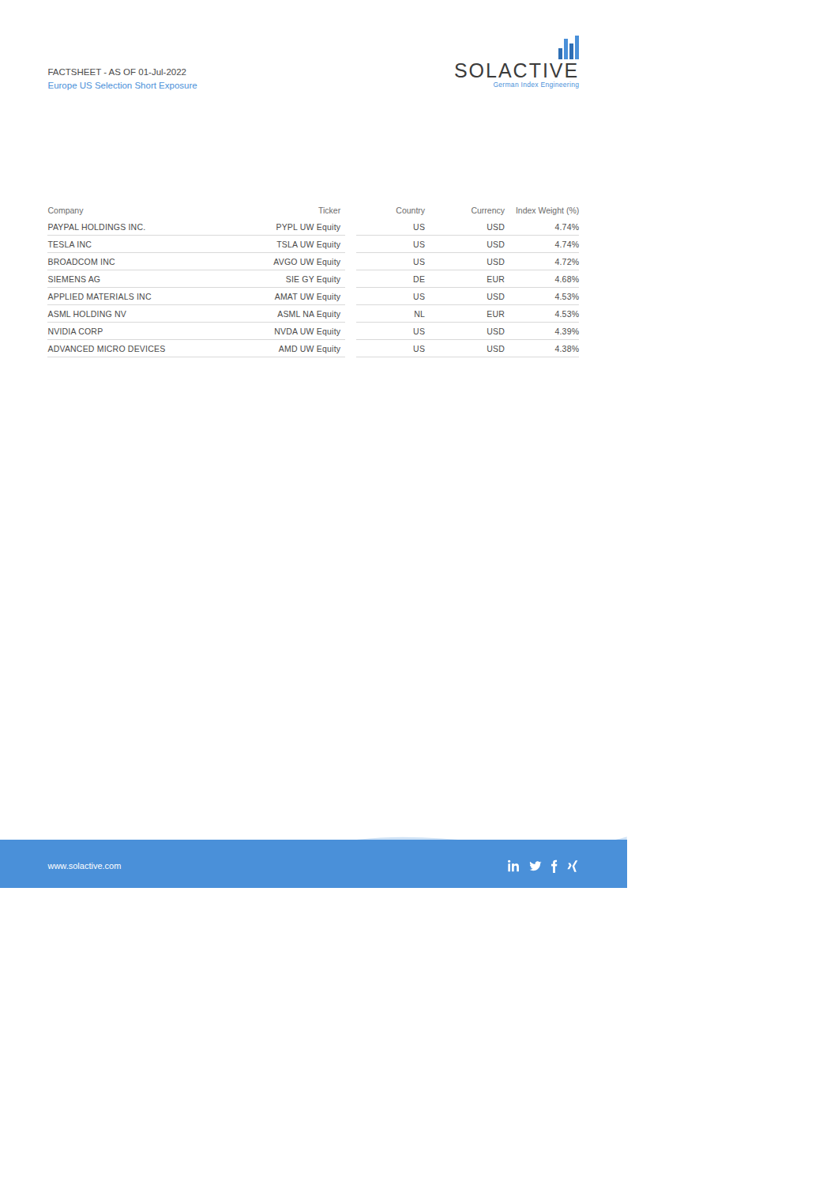SOLACTIVE
German Index Engineering
FACTSHEET - AS OF 01-Jul-2022
Europe US Selection Short Exposure
| Company | Ticker | | Country | Currency | Index Weight (%) |
| --- | --- | --- | --- | --- | --- |
| PAYPAL HOLDINGS INC. | PYPL UW Equity | | US | USD | 4.74% |
| TESLA INC | TSLA UW Equity | | US | USD | 4.74% |
| BROADCOM INC | AVGO UW Equity | | US | USD | 4.72% |
| SIEMENS AG | SIE GY Equity | | DE | EUR | 4.68% |
| APPLIED MATERIALS INC | AMAT UW Equity | | US | USD | 4.53% |
| ASML HOLDING NV | ASML NA Equity | | NL | EUR | 4.53% |
| NVIDIA CORP | NVDA UW Equity | | US | USD | 4.39% |
| ADVANCED MICRO DEVICES | AMD UW Equity | | US | USD | 4.38% |
www.solactive.com